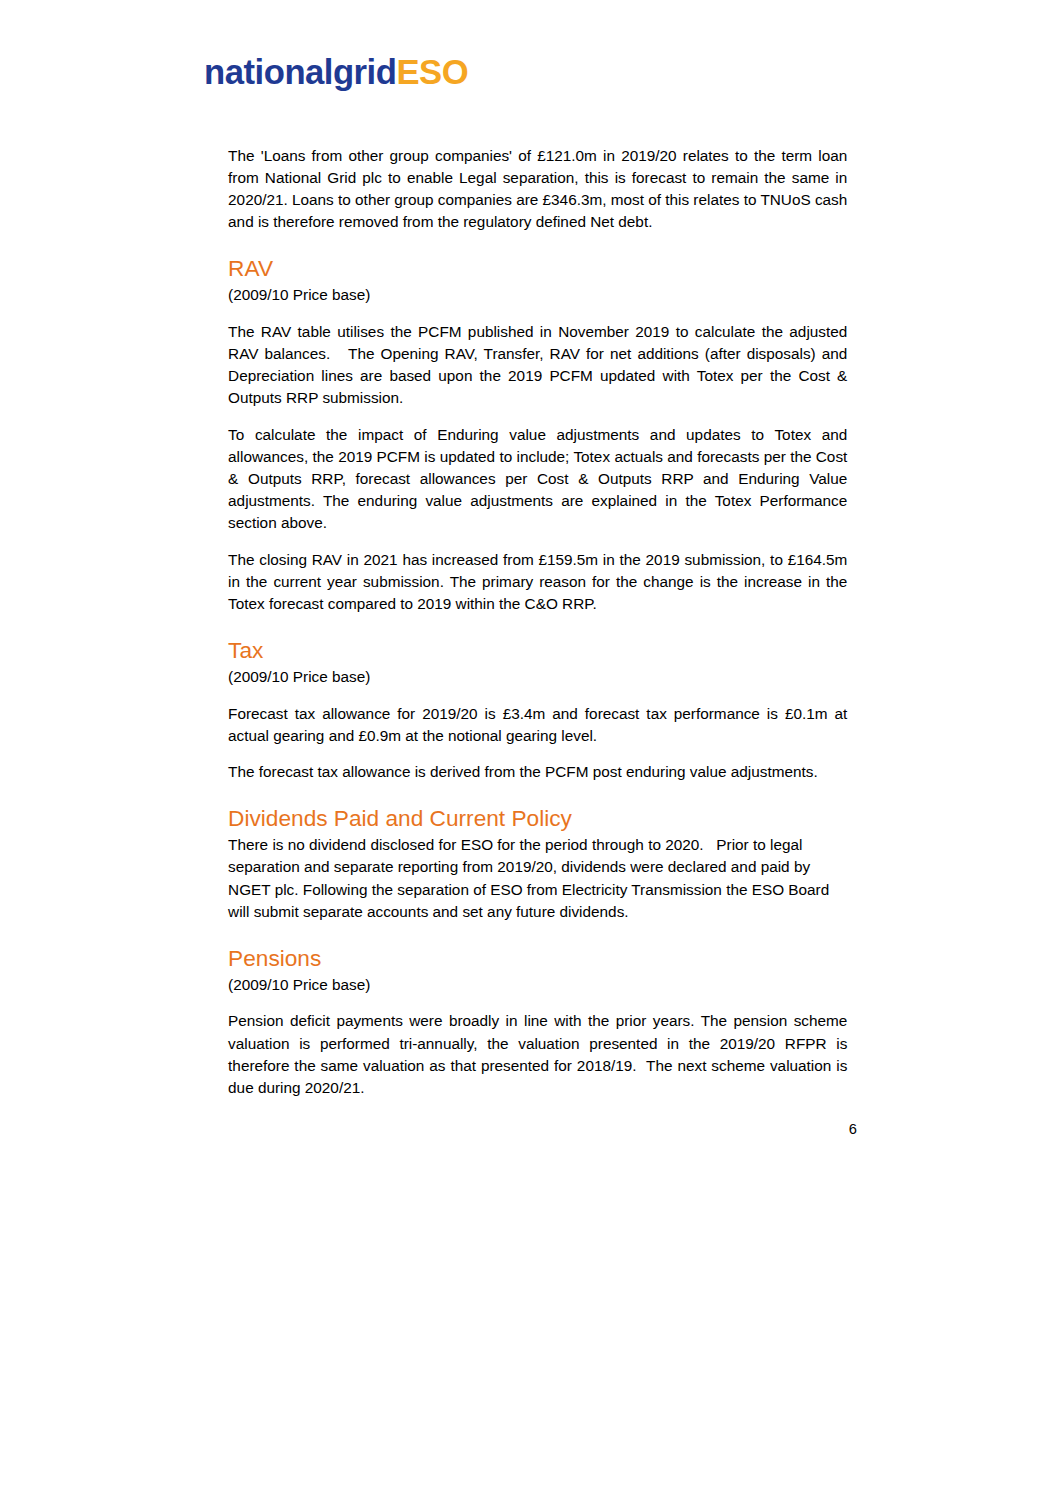national grid ESO
The 'Loans from other group companies' of £121.0m in 2019/20 relates to the term loan from National Grid plc to enable Legal separation, this is forecast to remain the same in 2020/21. Loans to other group companies are £346.3m, most of this relates to TNUoS cash and is therefore removed from the regulatory defined Net debt.
RAV
(2009/10 Price base)
The RAV table utilises the PCFM published in November 2019 to calculate the adjusted RAV balances. The Opening RAV, Transfer, RAV for net additions (after disposals) and Depreciation lines are based upon the 2019 PCFM updated with Totex per the Cost & Outputs RRP submission.
To calculate the impact of Enduring value adjustments and updates to Totex and allowances, the 2019 PCFM is updated to include; Totex actuals and forecasts per the Cost & Outputs RRP, forecast allowances per Cost & Outputs RRP and Enduring Value adjustments. The enduring value adjustments are explained in the Totex Performance section above.
The closing RAV in 2021 has increased from £159.5m in the 2019 submission, to £164.5m in the current year submission. The primary reason for the change is the increase in the Totex forecast compared to 2019 within the C&O RRP.
Tax
(2009/10 Price base)
Forecast tax allowance for 2019/20 is £3.4m and forecast tax performance is £0.1m at actual gearing and £0.9m at the notional gearing level.
The forecast tax allowance is derived from the PCFM post enduring value adjustments.
Dividends Paid and Current Policy
There is no dividend disclosed for ESO for the period through to 2020. Prior to legal separation and separate reporting from 2019/20, dividends were declared and paid by NGET plc. Following the separation of ESO from Electricity Transmission the ESO Board will submit separate accounts and set any future dividends.
Pensions
(2009/10 Price base)
Pension deficit payments were broadly in line with the prior years. The pension scheme valuation is performed tri-annually, the valuation presented in the 2019/20 RFPR is therefore the same valuation as that presented for 2018/19. The next scheme valuation is due during 2020/21.
6